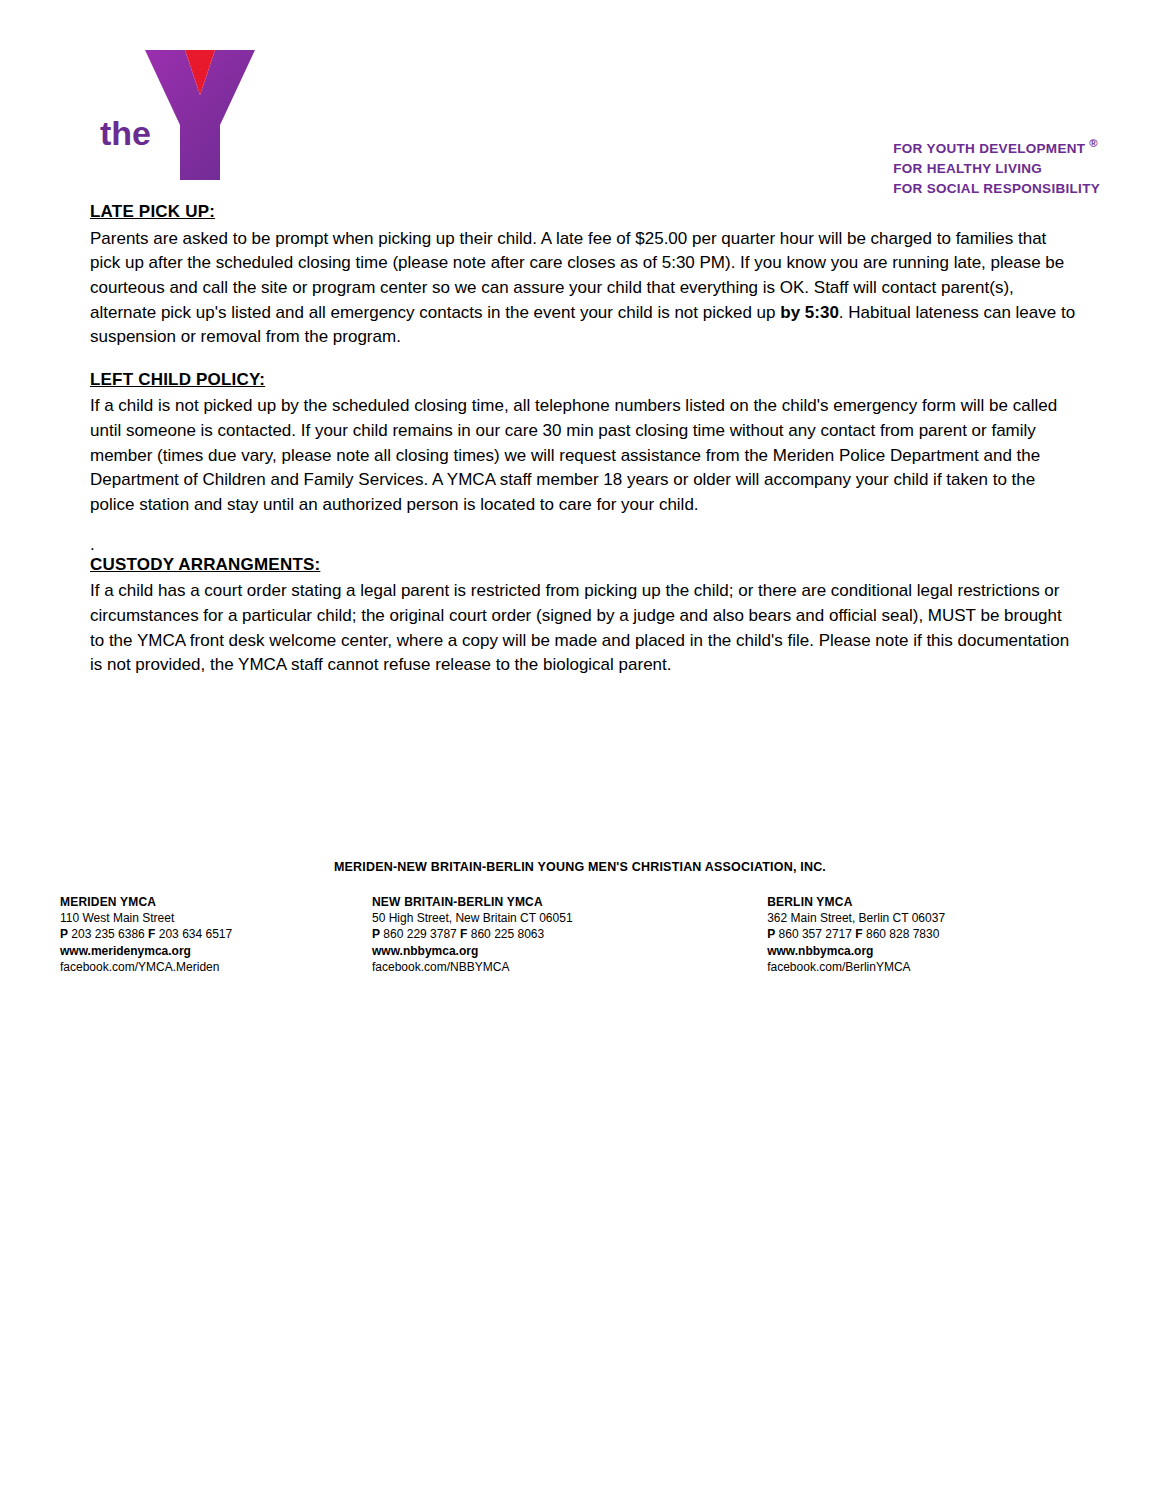the YMCA
FOR YOUTH DEVELOPMENT ®
FOR HEALTHY LIVING
FOR SOCIAL RESPONSIBILITY
LATE PICK UP:
Parents are asked to be prompt when picking up their child. A late fee of $25.00 per quarter hour will be charged to families that pick up after the scheduled closing time (please note after care closes as of 5:30 PM). If you know you are running late, please be courteous and call the site or program center so we can assure your child that everything is OK. Staff will contact parent(s), alternate pick up's listed and all emergency contacts in the event your child is not picked up by 5:30. Habitual lateness can leave to suspension or removal from the program.
LEFT CHILD POLICY:
If a child is not picked up by the scheduled closing time, all telephone numbers listed on the child's emergency form will be called until someone is contacted. If your child remains in our care 30 min past closing time without any contact from parent or family member (times due vary, please note all closing times) we will request assistance from the Meriden Police Department and the Department of Children and Family Services. A YMCA staff member 18 years or older will accompany your child if taken to the police station and stay until an authorized person is located to care for your child.
.
CUSTODY ARRANGMENTS:
If a child has a court order stating a legal parent is restricted from picking up the child; or there are conditional legal restrictions or circumstances for a particular child; the original court order (signed by a judge and also bears and official seal), MUST be brought to the YMCA front desk welcome center, where a copy will be made and placed in the child's file. Please note if this documentation is not provided, the YMCA staff cannot refuse release to the biological parent.
MERIDEN-NEW BRITAIN-BERLIN YOUNG MEN'S CHRISTIAN ASSOCIATION, INC.
MERIDEN YMCA
110 West Main Street
P 203 235 6386 F 203 634 6517
www.meridenymca.org
facebook.com/YMCA.Meriden
NEW BRITAIN-BERLIN YMCA
50 High Street, New Britain CT 06051
P 860 229 3787 F 860 225 8063
www.nbbymca.org
facebook.com/NBBYMCA
BERLIN YMCA
362 Main Street, Berlin CT 06037
P 860 357 2717 F 860 828 7830
www.nbbymca.org
facebook.com/BerlinYMCA